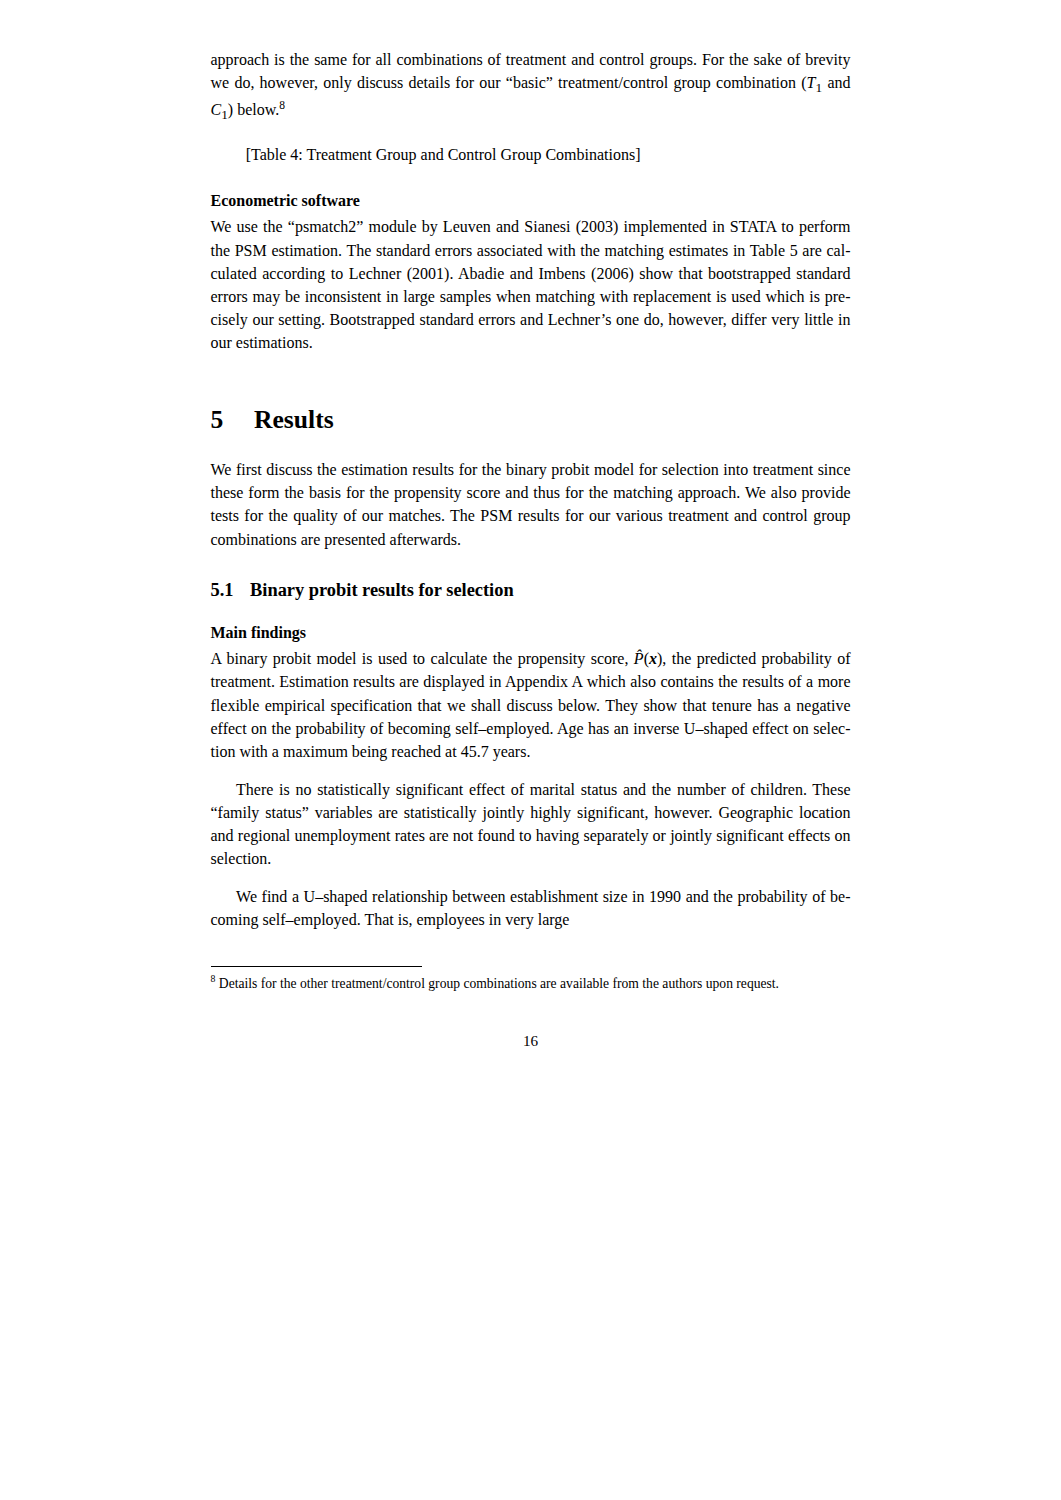approach is the same for all combinations of treatment and control groups. For the sake of brevity we do, however, only discuss details for our “basic” treatment/control group combination (T1 and C1) below.8
[Table 4: Treatment Group and Control Group Combinations]
Econometric software
We use the “psmatch2” module by Leuven and Sianesi (2003) implemented in STATA to perform the PSM estimation. The standard errors associated with the matching estimates in Table 5 are calculated according to Lechner (2001). Abadie and Imbens (2006) show that bootstrapped standard errors may be inconsistent in large samples when matching with replacement is used which is precisely our setting. Bootstrapped standard errors and Lechner’s one do, however, differ very little in our estimations.
5 Results
We first discuss the estimation results for the binary probit model for selection into treatment since these form the basis for the propensity score and thus for the matching approach. We also provide tests for the quality of our matches. The PSM results for our various treatment and control group combinations are presented afterwards.
5.1 Binary probit results for selection
Main findings
A binary probit model is used to calculate the propensity score, P̂(x), the predicted probability of treatment. Estimation results are displayed in Appendix A which also contains the results of a more flexible empirical specification that we shall discuss below. They show that tenure has a negative effect on the probability of becoming self–employed. Age has an inverse U–shaped effect on selection with a maximum being reached at 45.7 years.
There is no statistically significant effect of marital status and the number of children. These “family status” variables are statistically jointly highly significant, however. Geographic location and regional unemployment rates are not found to having separately or jointly significant effects on selection.
We find a U–shaped relationship between establishment size in 1990 and the probability of becoming self–employed. That is, employees in very large
8Details for the other treatment/control group combinations are available from the authors upon request.
16